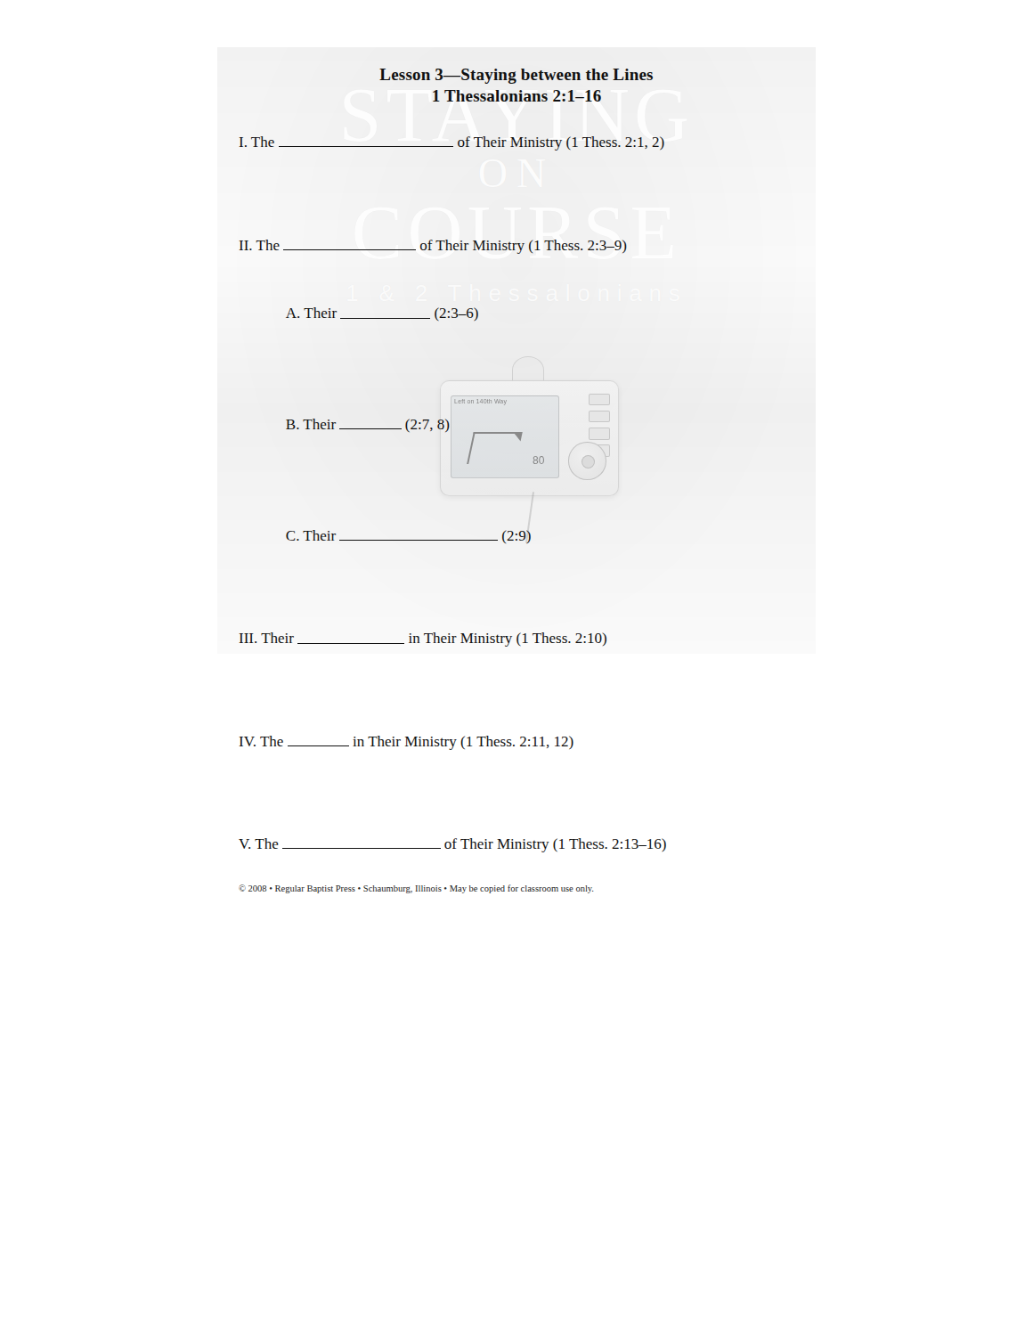STAYING
ON
COURSE
1 & 2 Thessalonians
Left on 140th Way
80
Lesson 3—Staying between the Lines 1 Thessalonians 2:1–16
I. The of Their Ministry (1 Thess. 2:1, 2)
II. The of Their Ministry (1 Thess. 2:3–9)
A. Their (2:3–6)
B. Their (2:7, 8)
C. Their (2:9)
III. Their in Their Ministry (1 Thess. 2:10)
IV. The in Their Ministry (1 Thess. 2:11, 12)
V. The of Their Ministry (1 Thess. 2:13–16)
© 2008 • Regular Baptist Press • Schaumburg, Illinois • May be copied for classroom use only.